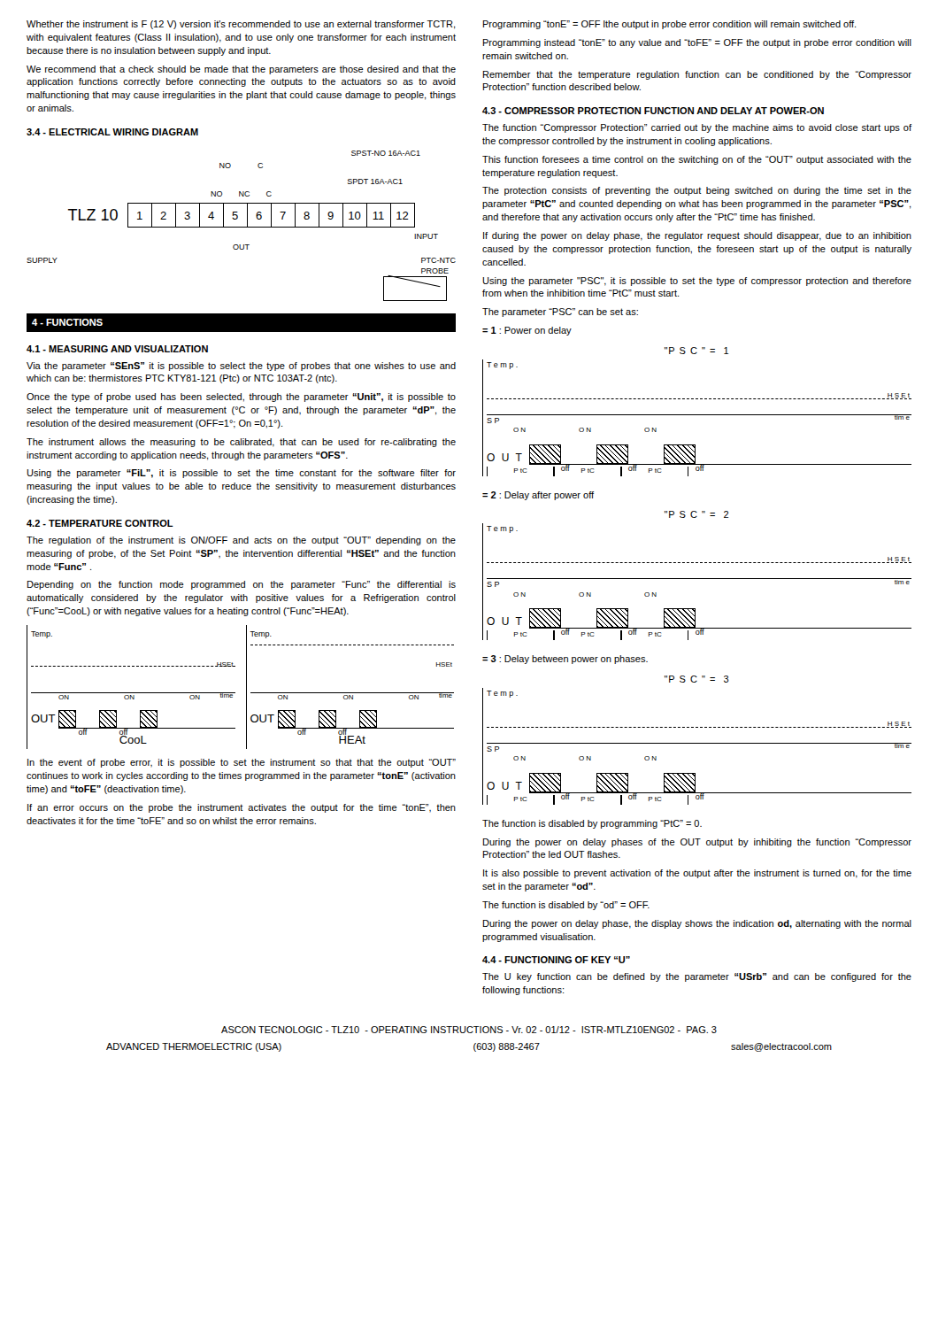Whether the instrument is F (12 V) version it's recommended to use an external transformer TCTR, with equivalent features (Class II insulation), and to use only one transformer for each instrument because there is no insulation between supply and input.
We recommend that a check should be made that the parameters are those desired and that the application functions correctly before connecting the outputs to the actuators so as to avoid malfunctioning that may cause irregularities in the plant that could cause damage to people, things or animals.
3.4 - ELECTRICAL WIRING DIAGRAM
SPST-NO 16A-AC1
NO C
SPDT 16A-AC1
NO NC C
TLZ 10
1
2
3
4
5
6
7
8
9
10
11
12
INPUT
OUT
SUPPLY PTC-NTC
PROBE
4 - FUNCTIONS
4.1 - MEASURING AND VISUALIZATION
Via the parameter “SEnS” it is possible to select the type of probes that one wishes to use and which can be: thermistores PTC KTY81-121 (Ptc) or NTC 103AT-2 (ntc).
Once the type of probe used has been selected, through the parameter “Unit”, it is possible to select the temperature unit of measurement (°C or °F) and, through the parameter “dP”, the resolution of the desired measurement (OFF=1°; On =0,1°).
The instrument allows the measuring to be calibrated, that can be used for re-calibrating the instrument according to application needs, through the parameters “OFS”.
Using the parameter “FiL”, it is possible to set the time constant for the software filter for measuring the input values to be able to reduce the sensitivity to measurement disturbances (increasing the time).
4.2 - TEMPERATURE CONTROL
The regulation of the instrument is ON/OFF and acts on the output “OUT” depending on the measuring of probe, of the Set Point “SP”, the intervention differential “HSEt” and the function mode “Func” .
Depending on the function mode programmed on the parameter “Func” the differential is automatically considered by the regulator with positive values for a Refrigeration control (“Func”=CooL) or with negative values for a heating control (“Func”=HEAt).
Temp.
HSEt
time
ON ON ON
OUT
off
off
CooL
Temp.
HSEt
time
ON ON ON
OUT
off
off
HEAt
In the event of probe error, it is possible to set the instrument so that that the output “OUT” continues to work in cycles according to the times programmed in the parameter “tonE” (activation time) and “toFE” (deactivation time).
If an error occurs on the probe the instrument activates the output for the time “tonE”, then deactivates it for the time “toFE” and so on whilst the error remains.
Programming “tonE” = OFF lthe output in probe error condition will remain switched off.
Programming instead “tonE” to any value and “toFE” = OFF the output in probe error condition will remain switched on.
Remember that the temperature regulation function can be conditioned by the “Compressor Protection” function described below.
4.3 - COMPRESSOR PROTECTION FUNCTION AND DELAY AT POWER-ON
The function “Compressor Protection” carried out by the machine aims to avoid close start ups of the compressor controlled by the instrument in cooling applications.
This function foresees a time control on the switching on of the “OUT” output associated with the temperature regulation request.
The protection consists of preventing the output being switched on during the time set in the parameter “PtC” and counted depending on what has been programmed in the parameter “PSC”, and therefore that any activation occurs only after the “PtC” time has finished.
If during the power on delay phase, the regulator request should disappear, due to an inhibition caused by the compressor protection function, the foreseen start up of the output is naturally cancelled.
Using the parameter "PSC", it is possible to set the type of compressor protection and therefore from when the inhibition time “PtC” must start.
The parameter “PSC” can be set as:
= 1 : Power on delay
"P S C " = 1
T e m p .
H S E t
tim e
S P
O N O N O N
O U T
off
off
off
P tC
P tC
P tC
= 2 : Delay after power off
"P S C " = 2
T e m p .
H S E t
tim e
S P
O N O N O N
O U T
off
off
off
P tC
P tC
P tC
= 3 : Delay between power on phases.
"P S C " = 3
T e m p .
H S E t
tim e
S P
O N O N O N
O U T
off
off
off
P tC
P tC
P tC
The function is disabled by programming “PtC” = 0.
During the power on delay phases of the OUT output by inhibiting the function “Compressor Protection” the led OUT flashes.
It is also possible to prevent activation of the output after the instrument is turned on, for the time set in the parameter “od”.
The function is disabled by “od” = OFF.
During the power on delay phase, the display shows the indication od, alternating with the normal programmed visualisation.
4.4 - FUNCTIONING OF KEY “U”
The U key function can be defined by the parameter “USrb” and can be configured for the following functions:
ASCON TECNOLOGIC - TLZ10 - OPERATING INSTRUCTIONS - Vr. 02 - 01/12 - ISTR-MTLZ10ENG02 - PAG. 3
ADVANCED THERMOELECTRIC (USA) (603) 888-2467 sales@electracool.com